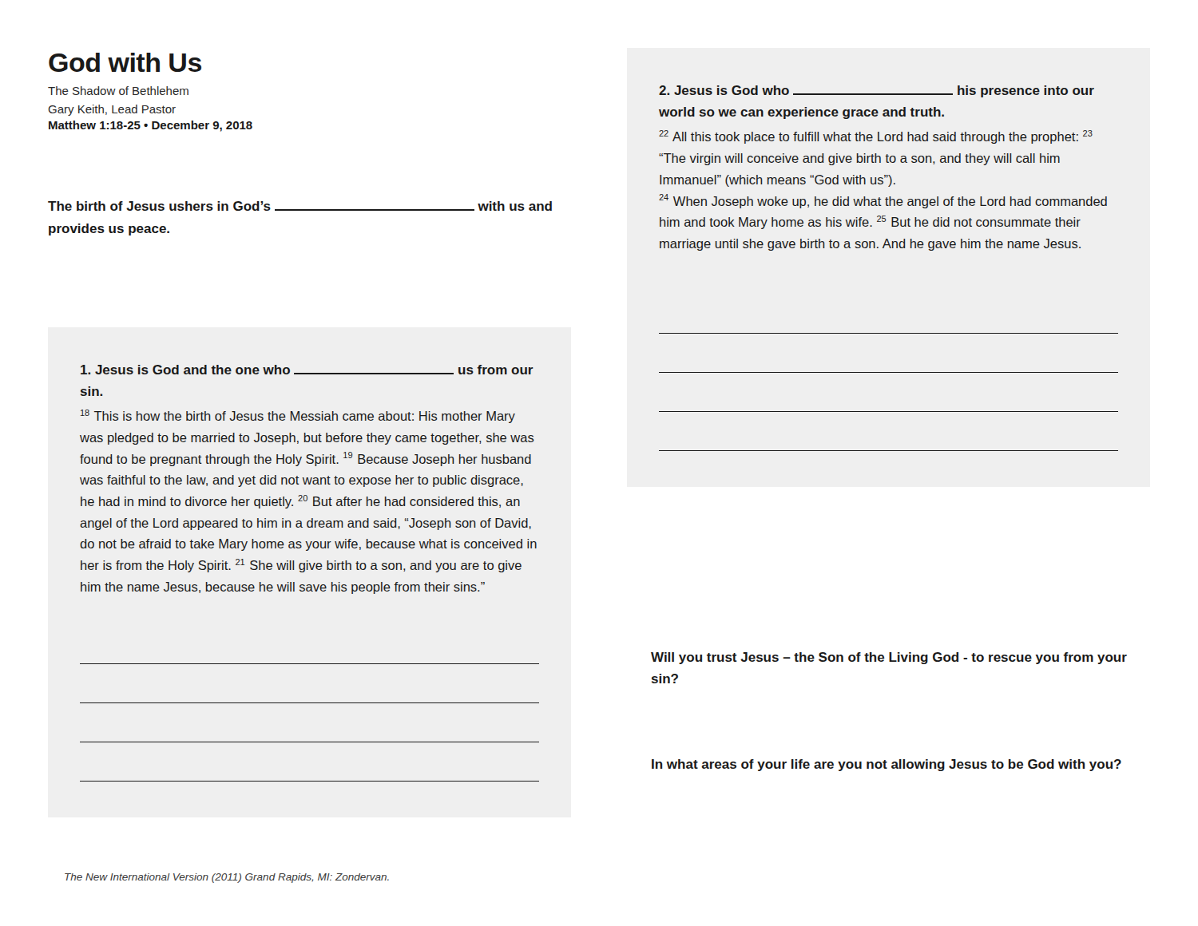God with Us
The Shadow of Bethlehem
Gary Keith, Lead Pastor
Matthew 1:18-25 • December 9, 2018
The birth of Jesus ushers in God’s with us and provides us peace.
1. Jesus is God and the one who us from our sin.
18 This is how the birth of Jesus the Messiah came about: His mother Mary was pledged to be married to Joseph, but before they came together, she was found to be pregnant through the Holy Spirit. 19 Because Joseph her husband was faithful to the law, and yet did not want to expose her to public disgrace, he had in mind to divorce her quietly. 20 But after he had considered this, an angel of the Lord appeared to him in a dream and said, “Joseph son of David, do not be afraid to take Mary home as your wife, because what is conceived in her is from the Holy Spirit. 21 She will give birth to a son, and you are to give him the name Jesus, because he will save his people from their sins.”
2. Jesus is God who his presence into our world so we can experience grace and truth.
22 All this took place to fulfill what the Lord had said through the prophet: 23 “The virgin will conceive and give birth to a son, and they will call him Immanuel” (which means “God with us”).
24 When Joseph woke up, he did what the angel of the Lord had commanded him and took Mary home as his wife. 25 But he did not consummate their marriage until she gave birth to a son. And he gave him the name Jesus.
Will you trust Jesus – the Son of the Living God - to rescue you from your sin?
In what areas of your life are you not allowing Jesus to be God with you?
The New International Version (2011) Grand Rapids, MI: Zondervan.